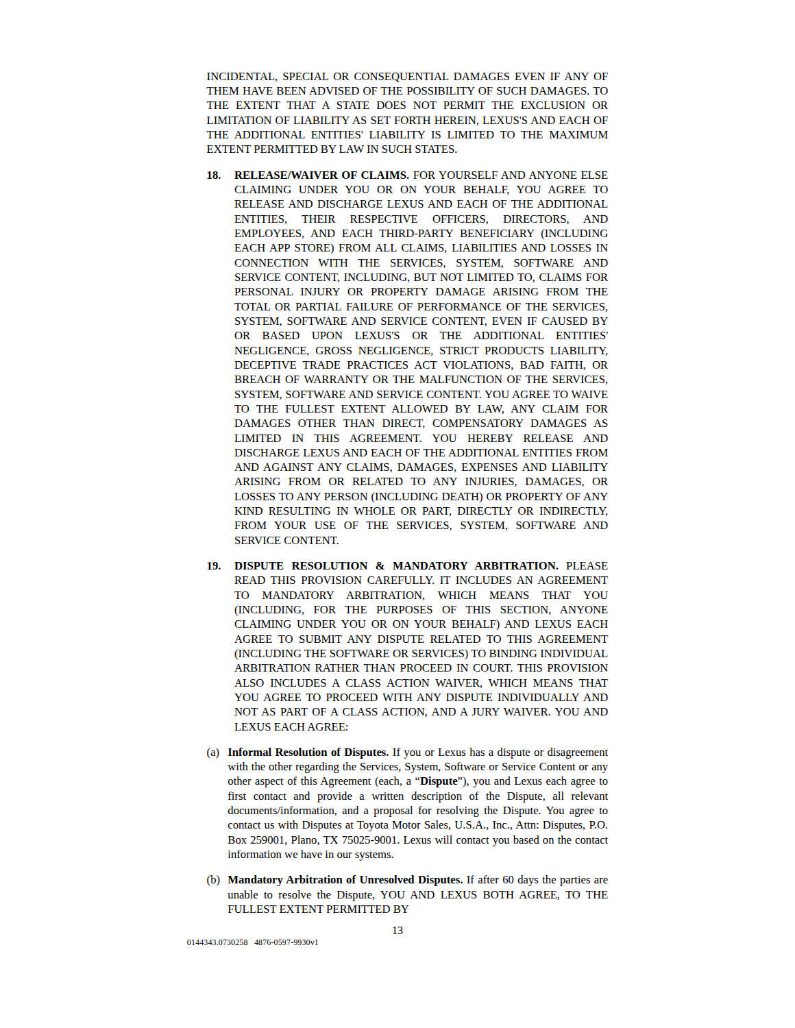Incidental, special or consequential damages even if any of them have been advised of the possibility of such damages. To the extent that a state does not permit the exclusion or limitation of liability as set forth herein, Lexus's and each of the additional entities' liability is limited to the maximum extent permitted by law in such states.
18.
Release/Waiver of Claims. For yourself and anyone else claiming under you or on your behalf, you agree to release and discharge Lexus and each of the additional entities, their respective officers, directors, and employees, and each third-party beneficiary (including each app store) from all claims, liabilities and losses in connection with the services, system, software and service content, including, but not limited to, claims for personal injury or property damage arising from the total or partial failure of performance of the services, system, software and service content, even if caused by or based upon Lexus's or the additional entities' negligence, gross negligence, strict products liability, deceptive trade practices act violations, bad faith, or breach of warranty or the malfunction of the services, system, software and service content. You agree to waive to the fullest extent allowed by law, any claim for damages other than direct, compensatory damages as limited in this agreement. You hereby release and discharge Lexus and each of the additional entities from and against any claims, damages, expenses and liability arising from or related to any injuries, damages, or losses to any person (including death) or property of any kind resulting in whole or part, directly or indirectly, from your use of the services, system, software and service content.
19.
Dispute Resolution & Mandatory Arbitration. Please read this provision carefully. It includes an agreement to mandatory arbitration, which means that you (including, for the purposes of this section, anyone claiming under you or on your behalf) and Lexus each agree to submit any dispute related to this agreement (including the software or services) to binding individual arbitration rather than proceed in court. This provision also includes a class action waiver, which means that you agree to proceed with any dispute individually and not as part of a class action, and a jury waiver. You and Lexus each agree:
(a)
Informal Resolution of Disputes. If you or Lexus has a dispute or disagreement with the other regarding the Services, System, Software or Service Content or any other aspect of this Agreement (each, a “Dispute”), you and Lexus each agree to first contact and provide a written description of the Dispute, all relevant documents/information, and a proposal for resolving the Dispute. You agree to contact us with Disputes at Toyota Motor Sales, U.S.A., Inc., Attn: Disputes, P.O. Box 259001, Plano, TX 75025-9001. Lexus will contact you based on the contact information we have in our systems.
(b)
Mandatory Arbitration of Unresolved Disputes. If after 60 days the parties are unable to resolve the Dispute, YOU AND LEXUS BOTH AGREE, TO THE FULLEST EXTENT PERMITTED BY
13
0144343.0730258 4876-0597-9930v1